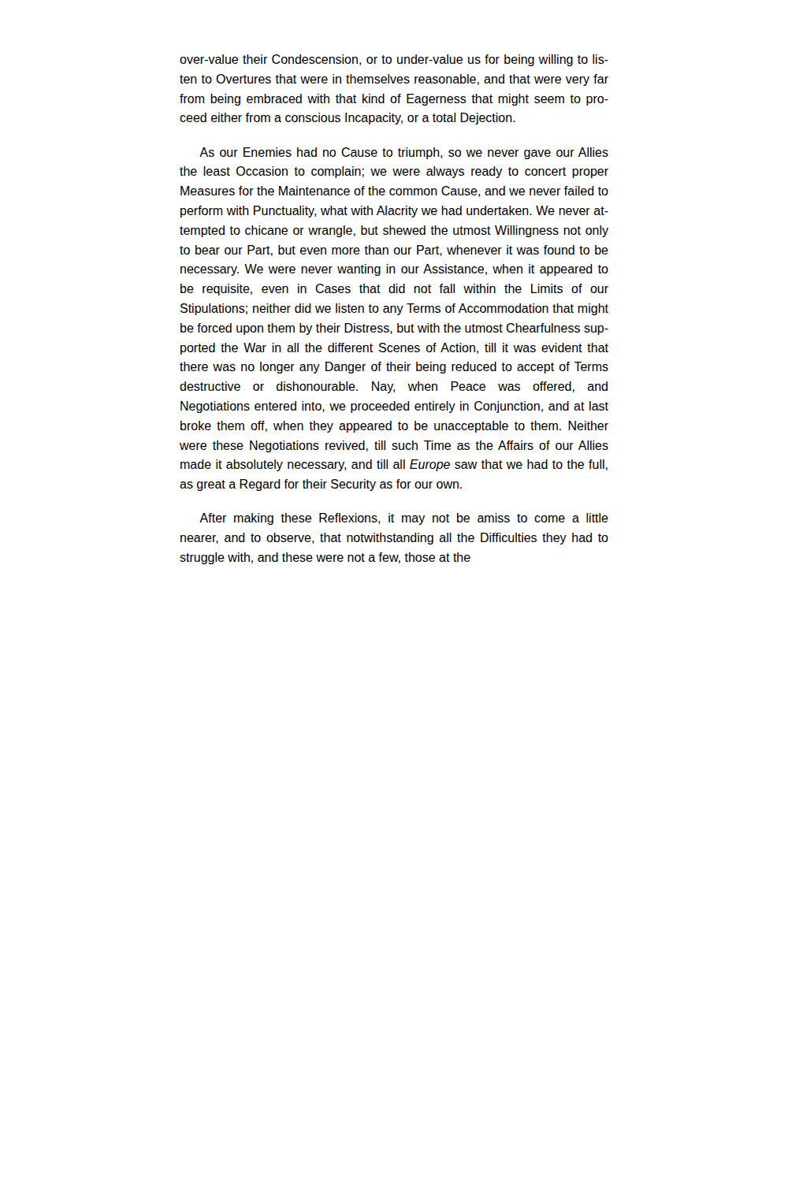over-value their Condescension, or to under-value us for being willing to listen to Overtures that were in themselves reasonable, and that were very far from being embraced with that kind of Eagerness that might seem to proceed either from a conscious Incapacity, or a total Dejection.
As our Enemies had no Cause to triumph, so we never gave our Allies the least Occasion to complain; we were always ready to concert proper Measures for the Maintenance of the common Cause, and we never failed to perform with Punctuality, what with Alacrity we had undertaken. We never attempted to chicane or wrangle, but shewed the utmost Willingness not only to bear our Part, but even more than our Part, whenever it was found to be necessary. We were never wanting in our Assistance, when it appeared to be requisite, even in Cases that did not fall within the Limits of our Stipulations; neither did we listen to any Terms of Accommodation that might be forced upon them by their Distress, but with the utmost Chearfulness supported the War in all the different Scenes of Action, till it was evident that there was no longer any Danger of their being reduced to accept of Terms destructive or dishonourable. Nay, when Peace was offered, and Negotiations entered into, we proceeded entirely in Conjunction, and at last broke them off, when they appeared to be unacceptable to them. Neither were these Negotiations revived, till such Time as the Affairs of our Allies made it absolutely necessary, and till all Europe saw that we had to the full, as great a Regard for their Security as for our own.
After making these Reflexions, it may not be amiss to come a little nearer, and to observe, that notwithstanding all the Difficulties they had to struggle with, and these were not a few, those at the